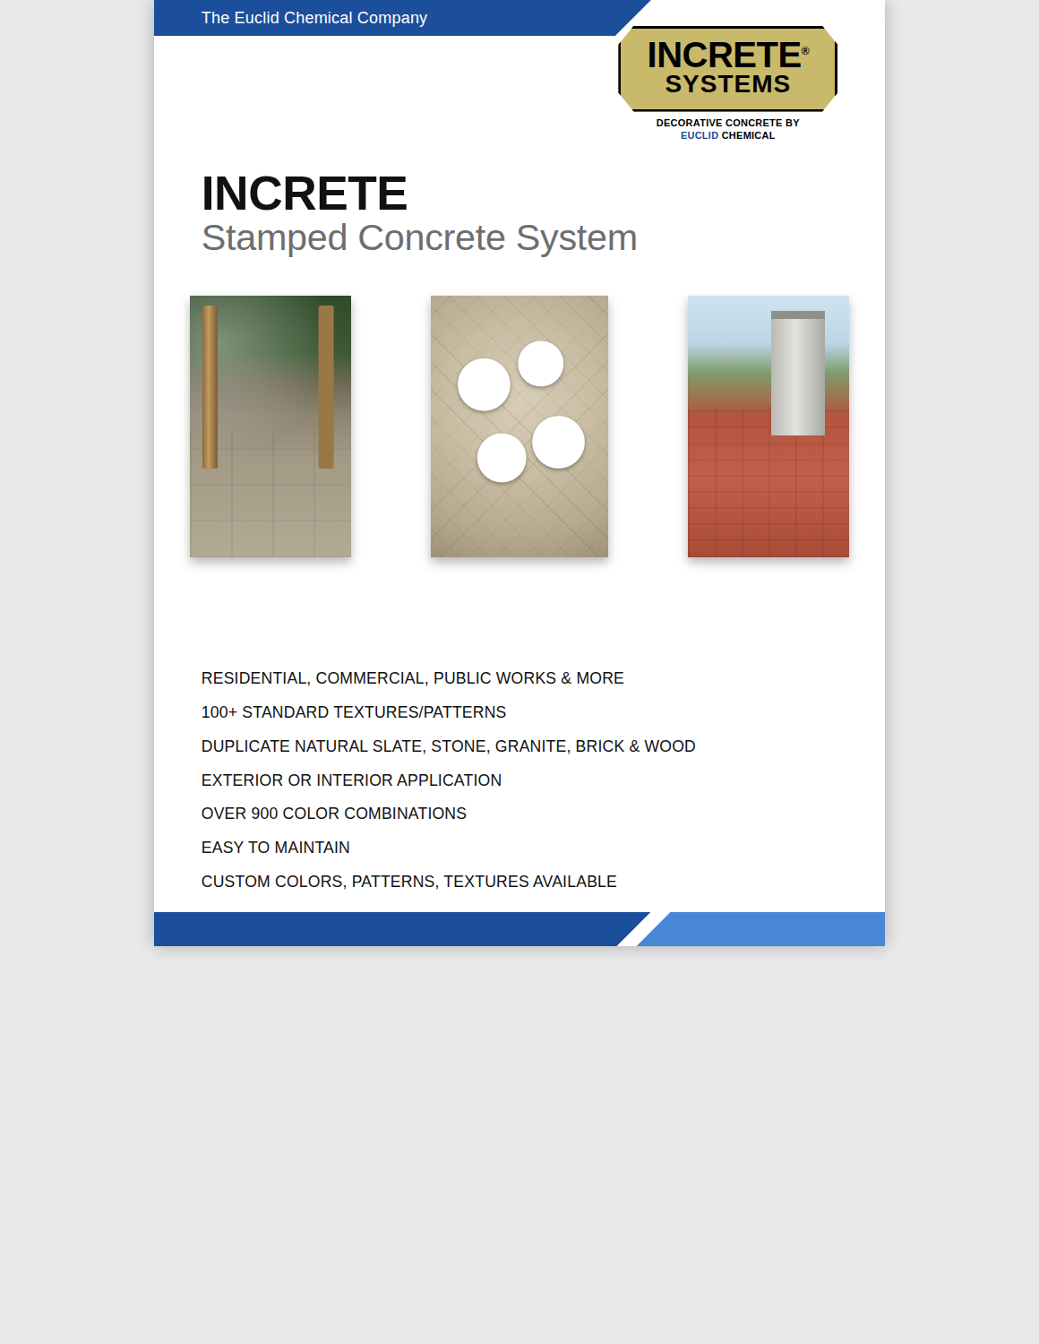The Euclid Chemical Company
INCRETE®
SYSTEMS
DECORATIVE CONCRETE BY
EUCLID CHEMICAL
INCRETE
Stamped Concrete System
Residential, Commercial, Public Works & More
100+ Standard Textures/Patterns
Duplicate Natural Slate, Stone, Granite, Brick & Wood
Exterior or Interior Application
Over 900 Color Combinations
Easy to Maintain
Custom Colors, Patterns, Textures Available